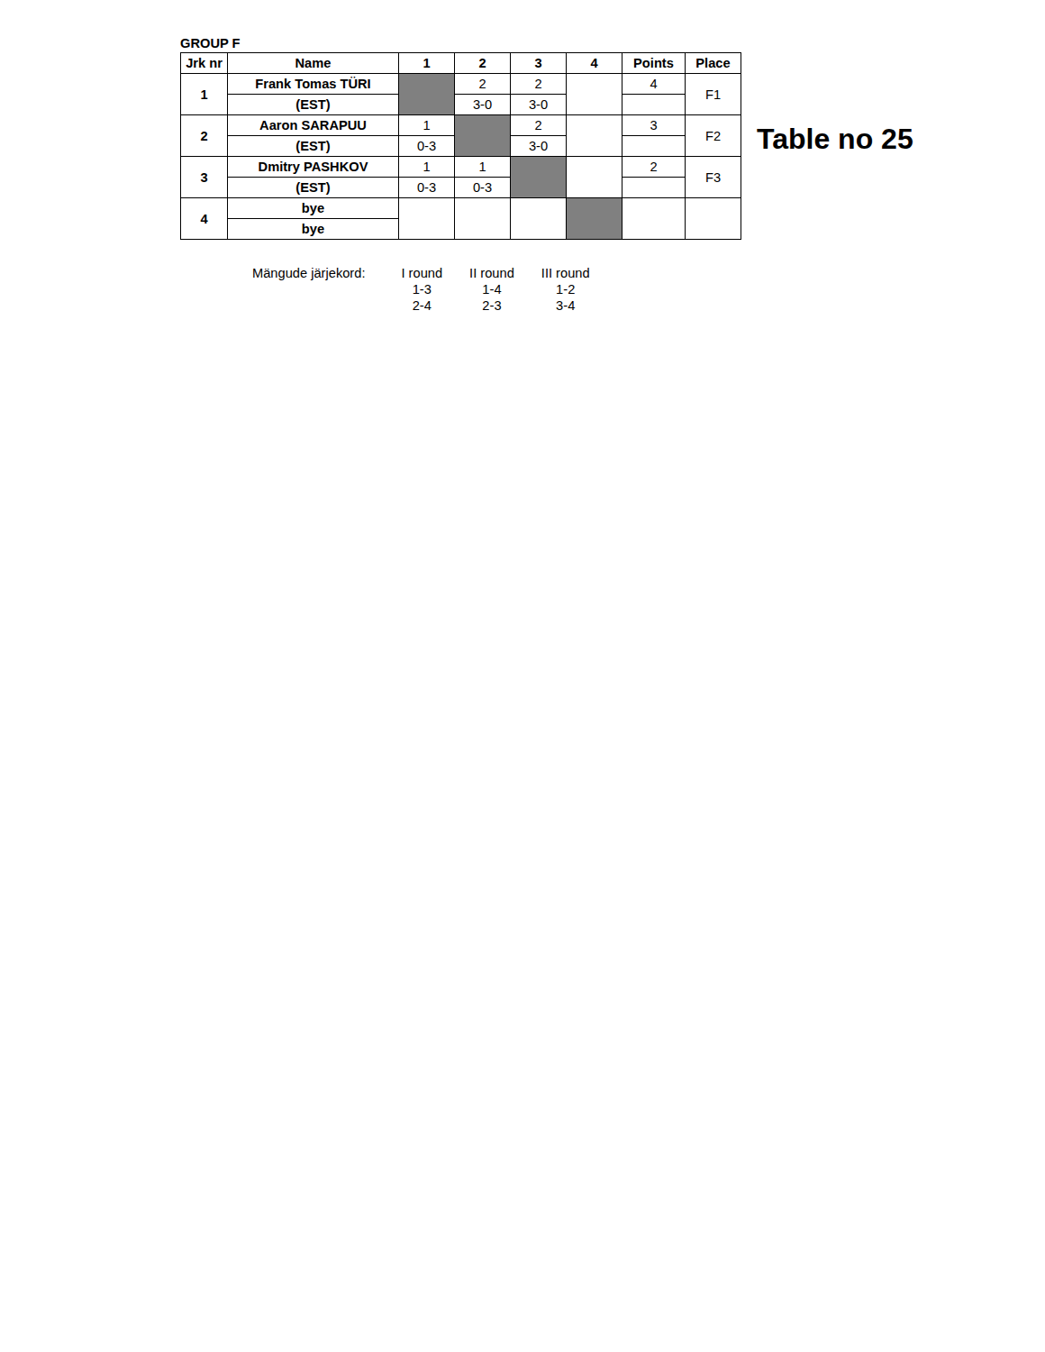GROUP F
| Jrk nr | Name | 1 | 2 | 3 | 4 | Points | Place |
| --- | --- | --- | --- | --- | --- | --- | --- |
| 1 | Frank Tomas TÜRI | | 2 | 2 | | 4 | F1 |
| (EST) | 3-0 | 3-0 | |
| 2 | Aaron SARAPUU | 1 | | 2 | | 3 | F2 |
| (EST) | 0-3 | 3-0 | |
| 3 | Dmitry PASHKOV | 1 | 1 | | | 2 | F3 |
| (EST) | 0-3 | 0-3 | |
| 4 | bye | | | | | | |
| bye |
Table no 25
| Mängude järjekord: | I round | II round | III round |
| | 1-3 | 1-4 | 1-2 |
| | 2-4 | 2-3 | 3-4 |